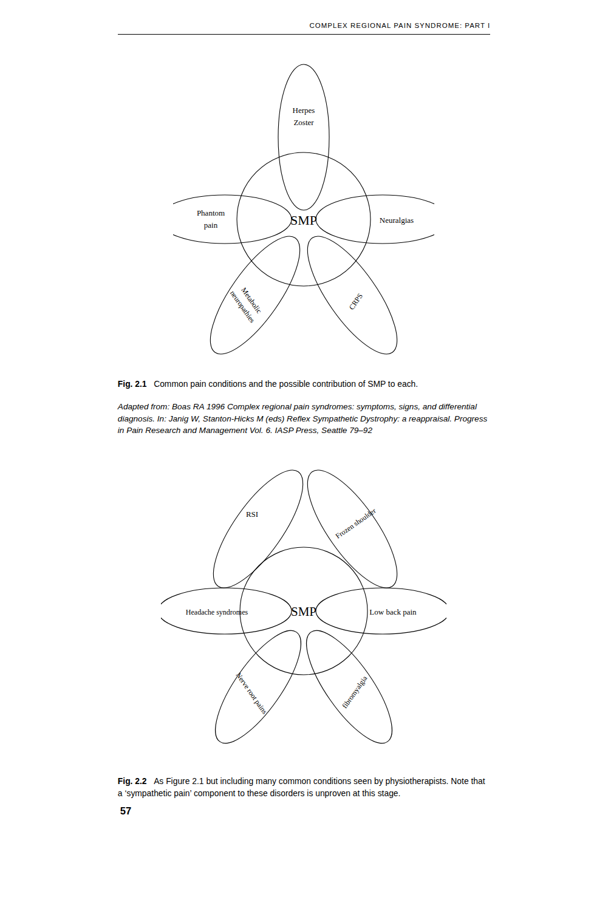Complex Regional Pain Syndrome: Part I
Herpes Zoster Phantom pain Neuralgias Metabolic neuropathies CRPS SMP
Fig. 2.1 Common pain conditions and the possible contribution of SMP to each.
Adapted from: Boas RA 1996 Complex regional pain syndromes: symptoms, signs, and differential diagnosis. In: Janig W, Stanton-Hicks M (eds) Reflex Sympathetic Dystrophy: a reappraisal. Progress in Pain Research and Management Vol. 6. IASP Press, Seattle 79–92
RSI Frozen shoulder Headache syndromes Low back pain Nerve root pains fibromyalgia SMP
Fig. 2.2 As Figure 2.1 but including many common conditions seen by physiotherapists. Note that a ‘sympathetic pain’ component to these disorders is unproven at this stage.
57